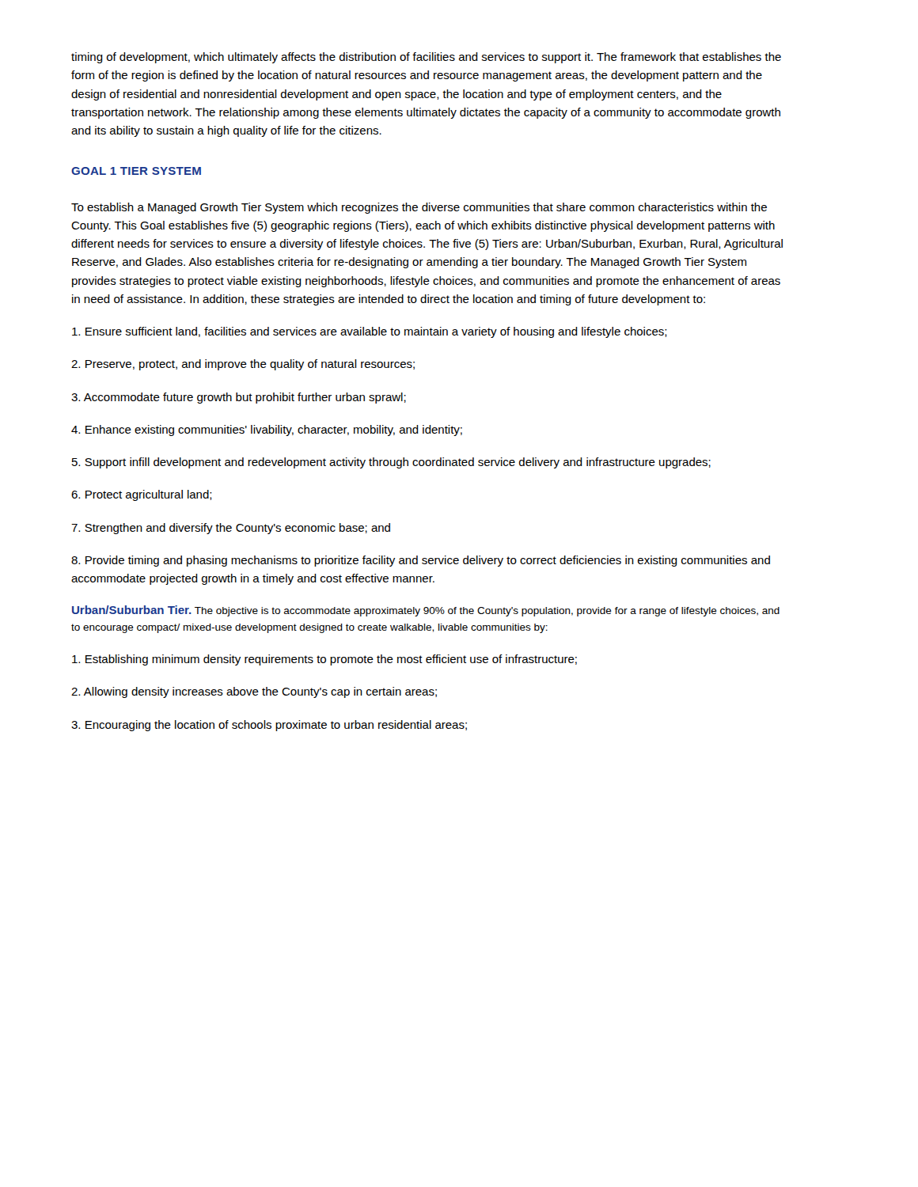timing of development, which ultimately affects the distribution of facilities and services to support it. The framework that establishes the form of the region is defined by the location of natural resources and resource management areas, the development pattern and the design of residential and nonresidential development and open space, the location and type of employment centers, and the transportation network. The relationship among these elements ultimately dictates the capacity of a community to accommodate growth and its ability to sustain a high quality of life for the citizens.
GOAL 1 TIER SYSTEM
To establish a Managed Growth Tier System which recognizes the diverse communities that share common characteristics within the County. This Goal establishes five (5) geographic regions (Tiers), each of which exhibits distinctive physical development patterns with different needs for services to ensure a diversity of lifestyle choices. The five (5) Tiers are: Urban/Suburban, Exurban, Rural, Agricultural Reserve, and Glades. Also establishes criteria for re-designating or amending a tier boundary. The Managed Growth Tier System provides strategies to protect viable existing neighborhoods, lifestyle choices, and communities and promote the enhancement of areas in need of assistance. In addition, these strategies are intended to direct the location and timing of future development to:
1. Ensure sufficient land, facilities and services are available to maintain a variety of housing and lifestyle choices;
2. Preserve, protect, and improve the quality of natural resources;
3. Accommodate future growth but prohibit further urban sprawl;
4. Enhance existing communities' livability, character, mobility, and identity;
5. Support infill development and redevelopment activity through coordinated service delivery and infrastructure upgrades;
6. Protect agricultural land;
7. Strengthen and diversify the County's economic base; and
8. Provide timing and phasing mechanisms to prioritize facility and service delivery to correct deficiencies in existing communities and accommodate projected growth in a timely and cost effective manner.
Urban/Suburban Tier. The objective is to accommodate approximately 90% of the County's population, provide for a range of lifestyle choices, and to encourage compact/ mixed-use development designed to create walkable, livable communities by:
1. Establishing minimum density requirements to promote the most efficient use of infrastructure;
2. Allowing density increases above the County's cap in certain areas;
3. Encouraging the location of schools proximate to urban residential areas;